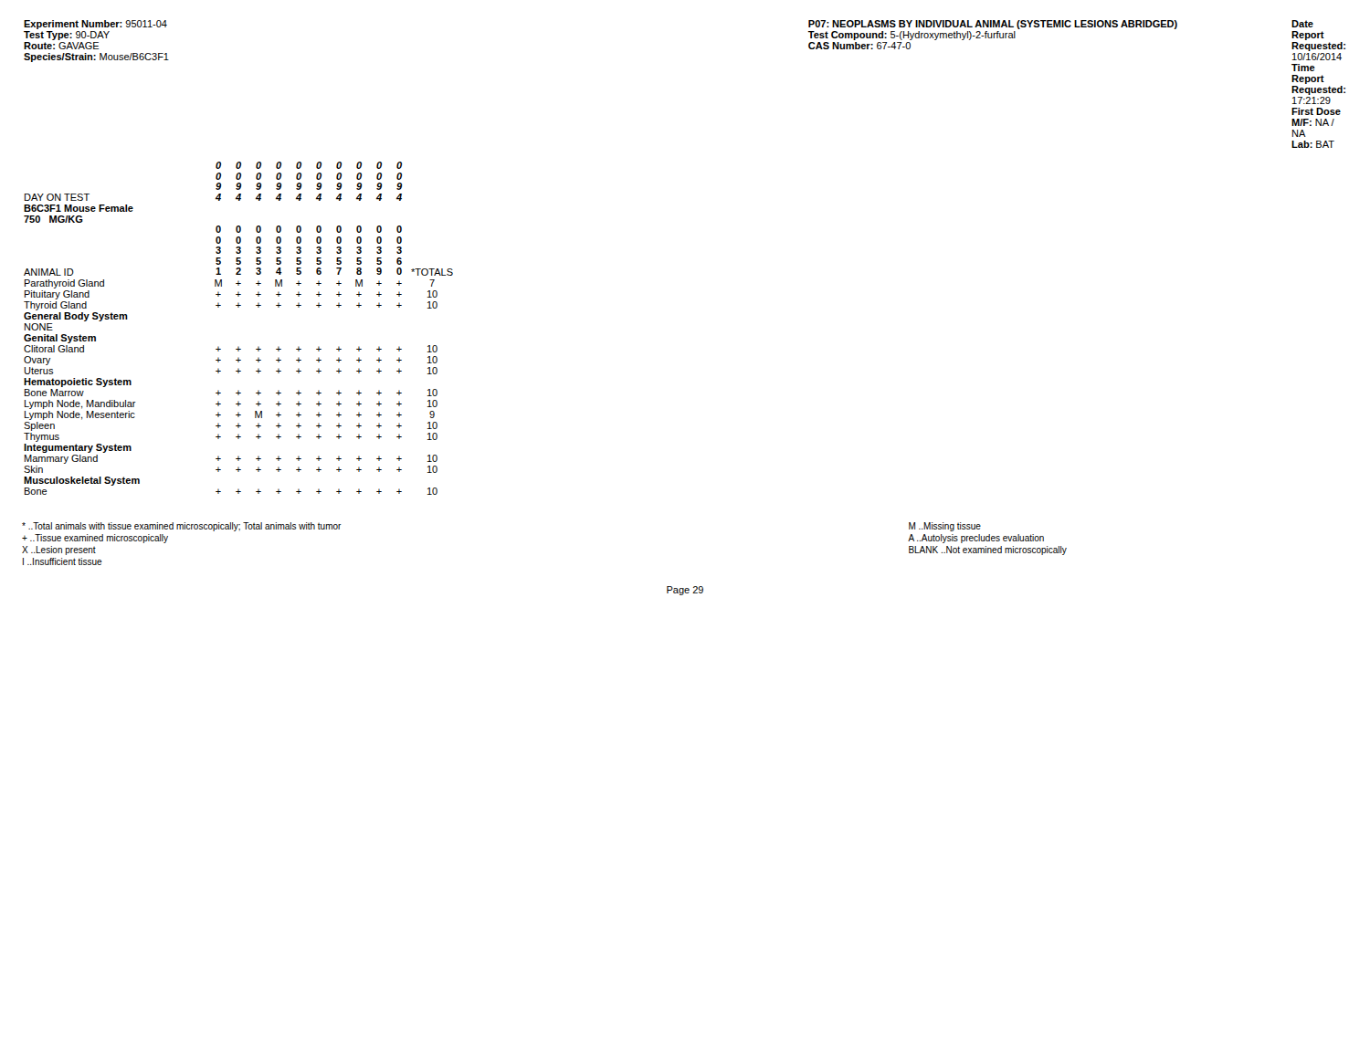| Experiment Number: 95011-04 Test Type: 90-DAY Route: GAVAGE Species/Strain: Mouse/B6C3F1 | P07: NEOPLASMS BY INDIVIDUAL ANIMAL (SYSTEMIC LESIONS ABRIDGED) Test Compound: 5-(Hydroxymethyl)-2-furfural CAS Number: 67-47-0 | Date Report Requested: 10/16/2014 Time Report Requested: 17:21:29 First Dose M/F: NA / NA Lab: BAT |
| DAY ON TEST | 0 0 9 4 | 0 0 9 4 | 0 0 9 4 | 0 0 9 4 | 0 0 9 4 | 0 0 9 4 | 0 0 9 4 | 0 0 9 4 | 0 0 9 4 | 0 0 9 4 | |
| B6C3F1 Mouse Female 750 MG/KG | |
| ANIMAL ID | 0 0 3 5 1 | 0 0 3 5 2 | 0 0 3 5 3 | 0 0 3 5 4 | 0 0 3 5 5 | 0 0 3 5 6 | 0 0 3 5 7 | 0 0 3 5 8 | 0 0 3 5 9 | 0 0 3 6 0 | *TOTALS |
| Parathyroid Gland | M | + | + | M | + | + | + | M | + | + | 7 |
| Pituitary Gland | + | + | + | + | + | + | + | + | + | + | 10 |
| Thyroid Gland | + | + | + | + | + | + | + | + | + | + | 10 |
| General Body System |
| NONE | |
| Genital System |
| Clitoral Gland | + | + | + | + | + | + | + | + | + | + | 10 |
| Ovary | + | + | + | + | + | + | + | + | + | + | 10 |
| Uterus | + | + | + | + | + | + | + | + | + | + | 10 |
| Hematopoietic System |
| Bone Marrow | + | + | + | + | + | + | + | + | + | + | 10 |
| Lymph Node, Mandibular | + | + | + | + | + | + | + | + | + | + | 10 |
| Lymph Node, Mesenteric | + | + | M | + | + | + | + | + | + | + | 9 |
| Spleen | + | + | + | + | + | + | + | + | + | + | 10 |
| Thymus | + | + | + | + | + | + | + | + | + | + | 10 |
| Integumentary System |
| Mammary Gland | + | + | + | + | + | + | + | + | + | + | 10 |
| Skin | + | + | + | + | + | + | + | + | + | + | 10 |
| Musculoskeletal System |
| Bone | + | + | + | + | + | + | + | + | + | + | 10 |
| * ..Total animals with tissue examined microscopically; Total animals with tumor | M ..Missing tissue |
| + ..Tissue examined microscopically | A ..Autolysis precludes evaluation |
| X ..Lesion present | BLANK ..Not examined microscopically |
| I ..Insufficient tissue | |
Page 29